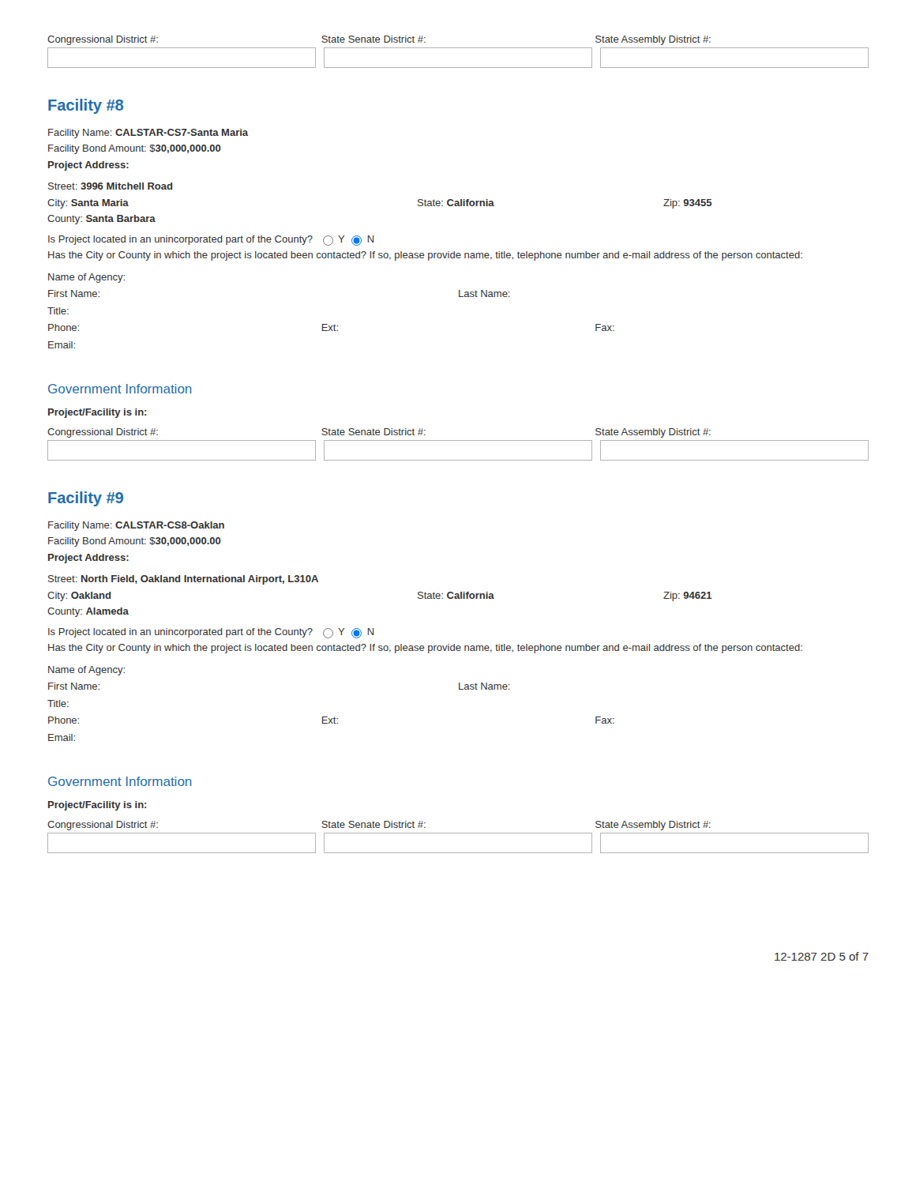Congressional District #:
State Senate District #:
State Assembly District #:
Facility #8
Facility Name: CALSTAR-CS7-Santa Maria
Facility Bond Amount: $30,000,000.00
Project Address:
Street: 3996 Mitchell Road
City: Santa Maria
State: California
Zip: 93455
County: Santa Barbara
Is Project located in an unincorporated part of the County? Y N
Has the City or County in which the project is located been contacted? If so, please provide name, title, telephone number and e-mail address of the person contacted:
Name of Agency:
First Name:
Last Name:
Title:
Phone:
Ext:
Fax:
Email:
Government Information
Project/Facility is in:
Congressional District #:
State Senate District #:
State Assembly District #:
Facility #9
Facility Name: CALSTAR-CS8-Oaklan
Facility Bond Amount: $30,000,000.00
Project Address:
Street: North Field, Oakland International Airport, L310A
City: Oakland
State: California
Zip: 94621
County: Alameda
Is Project located in an unincorporated part of the County? Y N
Has the City or County in which the project is located been contacted? If so, please provide name, title, telephone number and e-mail address of the person contacted:
Name of Agency:
First Name:
Last Name:
Title:
Phone:
Ext:
Fax:
Email:
Government Information
Project/Facility is in:
Congressional District #:
State Senate District #:
State Assembly District #:
12-1287 2D 5 of 7